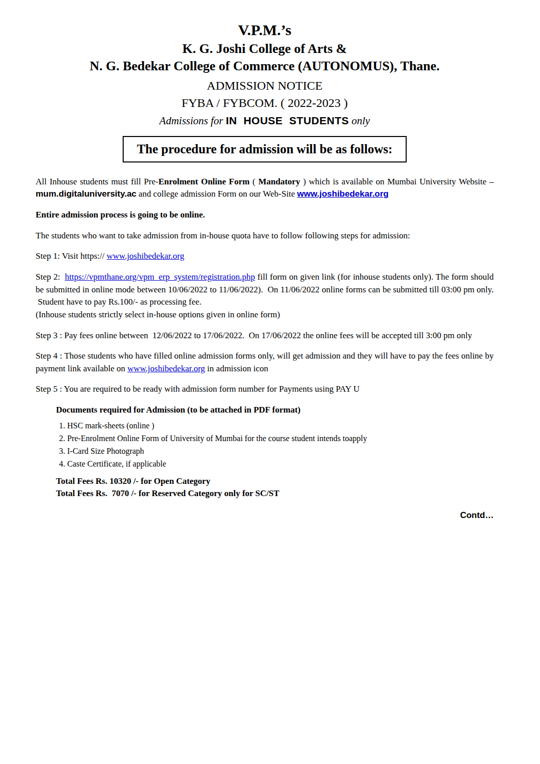V.P.M.’s
K. G. Joshi College of Arts &
N. G. Bedekar College of Commerce (AUTONOMUS), Thane.
ADMISSION NOTICE
FYBA / FYBCOM. ( 2022-2023 )
Admissions for IN HOUSE STUDENTS only
The procedure for admission will be as follows:
All Inhouse students must fill Pre-Enrolment Online Form ( Mandatory ) which is available on Mumbai University Website – mum.digitaluniversity.ac and college admission Form on our Web-Site www.joshibedekar.org
Entire admission process is going to be online.
The students who want to take admission from in-house quota have to follow following steps for admission:
Step 1: Visit https:// www.joshibedekar.org
Step 2: https://vpmthane.org/vpm_erp_system/registration.php fill form on given link (for inhouse students only). The form should be submitted in online mode between 10/06/2022 to 11/06/2022). On 11/06/2022 online forms can be submitted till 03:00 pm only. Student have to pay Rs.100/- as processing fee.
(Inhouse students strictly select in-house options given in online form)
Step 3 : Pay fees online between 12/06/2022 to 17/06/2022. On 17/06/2022 the online fees will be accepted till 3:00 pm only
Step 4 : Those students who have filled online admission forms only, will get admission and they will have to pay the fees online by payment link available on www.joshibedekar.org in admission icon
Step 5 : You are required to be ready with admission form number for Payments using PAY U
Documents required for Admission (to be attached in PDF format)
HSC mark-sheets (online )
Pre-Enrolment Online Form of University of Mumbai for the course student intends toapply
I-Card Size Photograph
Caste Certificate, if applicable
Total Fees Rs. 10320 /- for Open Category
Total Fees Rs. 7070 /- for Reserved Category only for SC/ST
Contd…